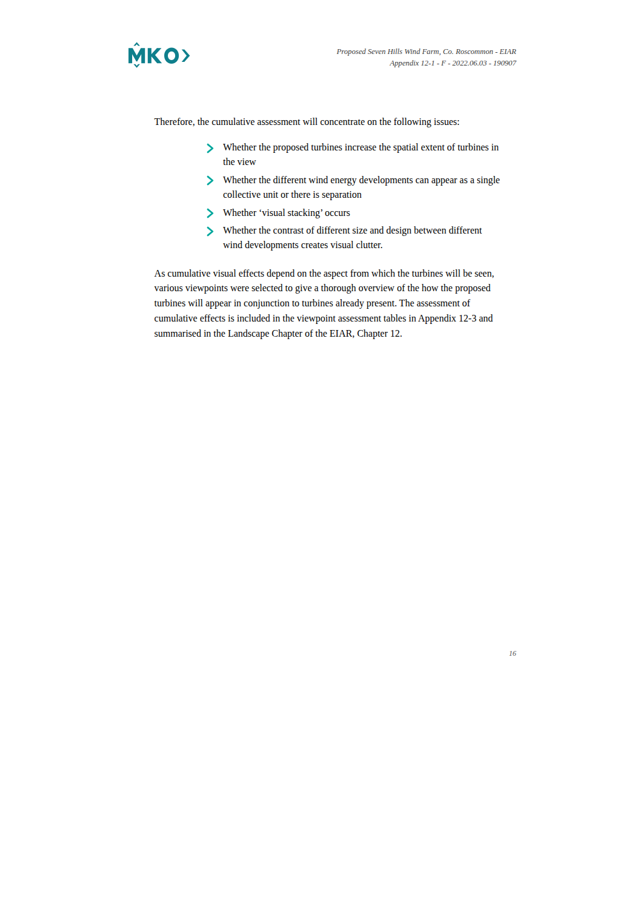Proposed Seven Hills Wind Farm, Co. Roscommon - EIAR
Appendix 12-1 - F - 2022.06.03 - 190907
Therefore, the cumulative assessment will concentrate on the following issues:
Whether the proposed turbines increase the spatial extent of turbines in the view
Whether the different wind energy developments can appear as a single collective unit or there is separation
Whether ‘visual stacking’ occurs
Whether the contrast of different size and design between different wind developments creates visual clutter.
As cumulative visual effects depend on the aspect from which the turbines will be seen, various viewpoints were selected to give a thorough overview of the how the proposed turbines will appear in conjunction to turbines already present. The assessment of cumulative effects is included in the viewpoint assessment tables in Appendix 12-3 and summarised in the Landscape Chapter of the EIAR, Chapter 12.
16